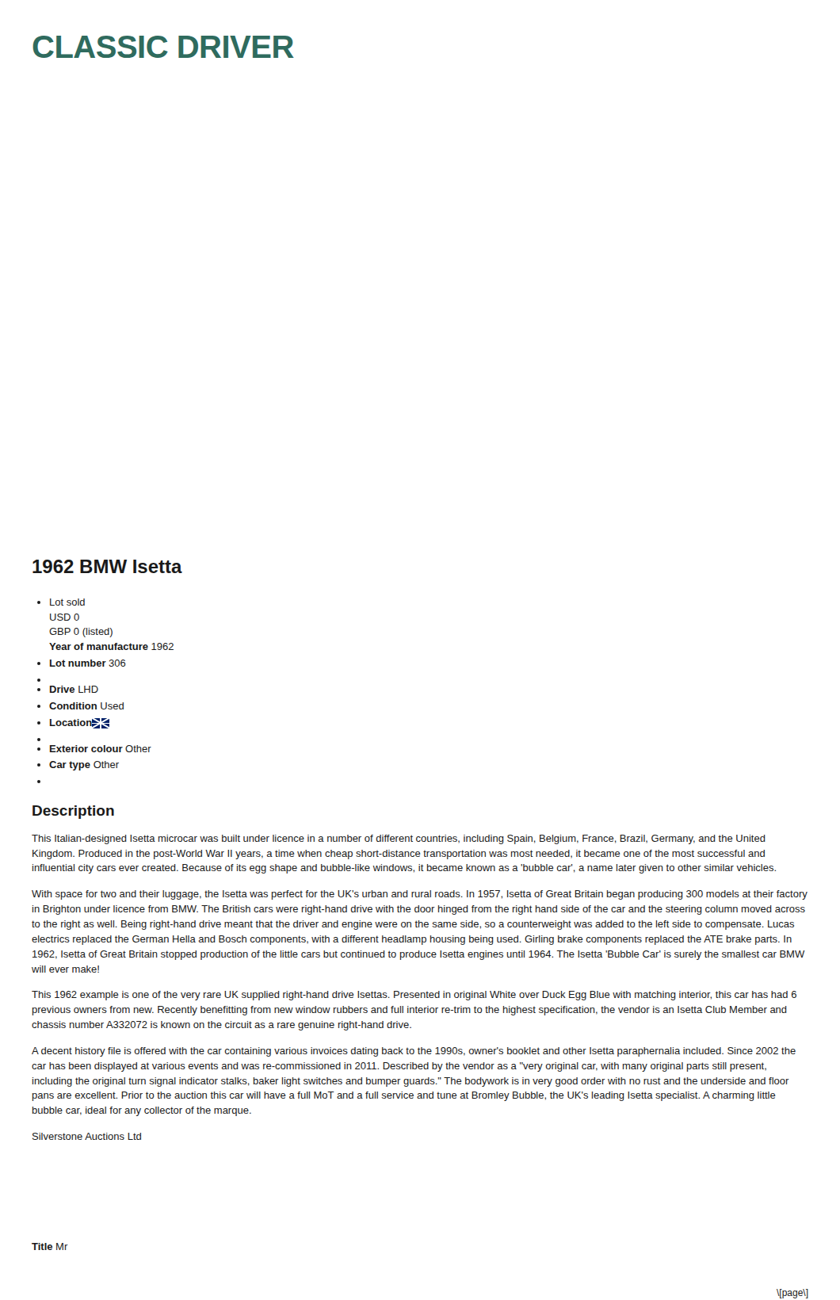CLASSIC DRIVER
1962 BMW Isetta
Lot sold
USD 0
GBP 0 (listed)
Year of manufacture 1962
Lot number 306
Drive LHD
Condition Used
Location
Exterior colour Other
Car type Other
Description
This Italian-designed Isetta microcar was built under licence in a number of different countries, including Spain, Belgium, France, Brazil, Germany, and the United Kingdom. Produced in the post-World War II years, a time when cheap short-distance transportation was most needed, it became one of the most successful and influential city cars ever created. Because of its egg shape and bubble-like windows, it became known as a 'bubble car', a name later given to other similar vehicles.
With space for two and their luggage, the Isetta was perfect for the UK's urban and rural roads. In 1957, Isetta of Great Britain began producing 300 models at their factory in Brighton under licence from BMW. The British cars were right-hand drive with the door hinged from the right hand side of the car and the steering column moved across to the right as well. Being right-hand drive meant that the driver and engine were on the same side, so a counterweight was added to the left side to compensate. Lucas electrics replaced the German Hella and Bosch components, with a different headlamp housing being used. Girling brake components replaced the ATE brake parts. In 1962, Isetta of Great Britain stopped production of the little cars but continued to produce Isetta engines until 1964. The Isetta 'Bubble Car' is surely the smallest car BMW will ever make!
This 1962 example is one of the very rare UK supplied right-hand drive Isettas. Presented in original White over Duck Egg Blue with matching interior, this car has had 6 previous owners from new. Recently benefitting from new window rubbers and full interior re-trim to the highest specification, the vendor is an Isetta Club Member and chassis number A332072 is known on the circuit as a rare genuine right-hand drive.
A decent history file is offered with the car containing various invoices dating back to the 1990s, owner's booklet and other Isetta paraphernalia included. Since 2002 the car has been displayed at various events and was re-commissioned in 2011. Described by the vendor as a "very original car, with many original parts still present, including the original turn signal indicator stalks, baker light switches and bumper guards." The bodywork is in very good order with no rust and the underside and floor pans are excellent. Prior to the auction this car will have a full MoT and a full service and tune at Bromley Bubble, the UK's leading Isetta specialist. A charming little bubble car, ideal for any collector of the marque.
Silverstone Auctions Ltd
Title Mr
\[page\]